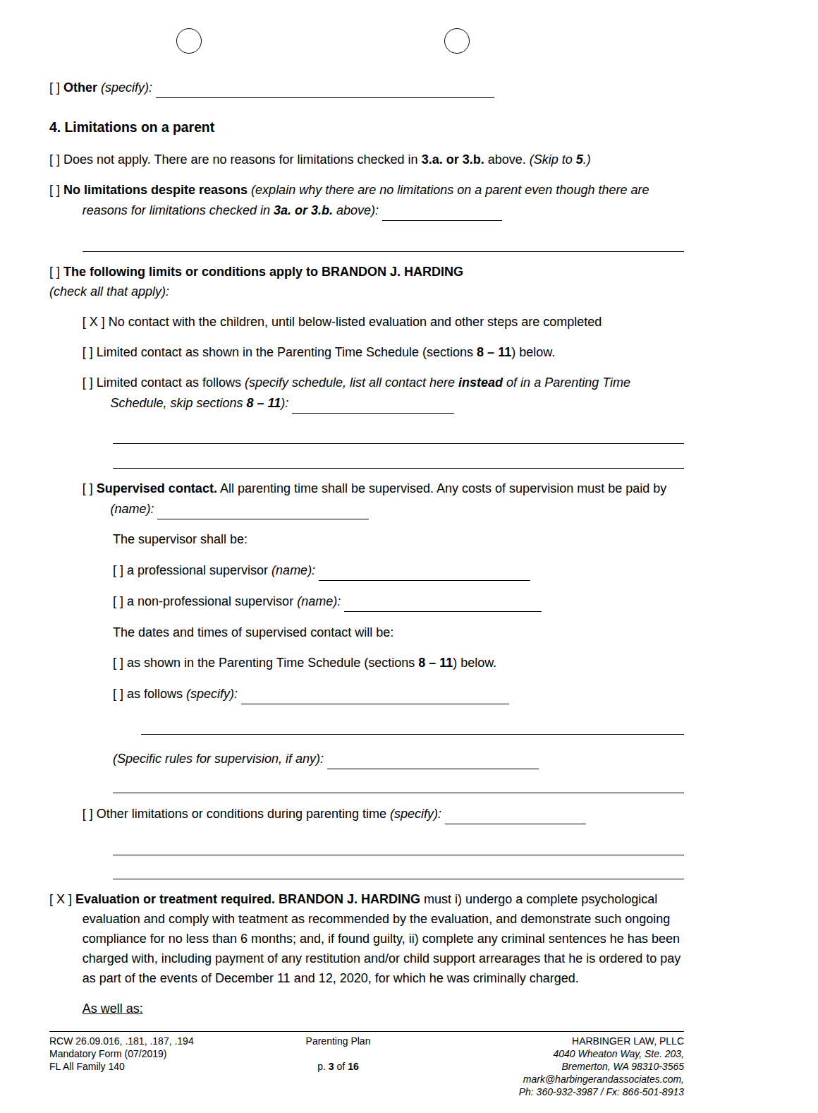[ ] Other (specify):
4. Limitations on a parent
[ ] Does not apply. There are no reasons for limitations checked in 3.a. or 3.b. above. (Skip to 5.)
[ ] No limitations despite reasons (explain why there are no limitations on a parent even though there are reasons for limitations checked in 3a. or 3.b. above):
[ ] The following limits or conditions apply to BRANDON J. HARDING
(check all that apply):
[ X ] No contact with the children, until below-listed evaluation and other steps are completed
[ ] Limited contact as shown in the Parenting Time Schedule (sections 8 – 11) below.
[ ] Limited contact as follows (specify schedule, list all contact here instead of in a Parenting Time Schedule, skip sections 8 – 11):
[ ] Supervised contact. All parenting time shall be supervised. Any costs of supervision must be paid by (name):
The supervisor shall be:
[ ] a professional supervisor (name):
[ ] a non-professional supervisor (name):
The dates and times of supervised contact will be:
[ ] as shown in the Parenting Time Schedule (sections 8 – 11) below.
[ ] as follows (specify):
(Specific rules for supervision, if any):
[ ] Other limitations or conditions during parenting time (specify):
[ X ] Evaluation or treatment required. BRANDON J. HARDING must i) undergo a complete psychological evaluation and comply with teatment as recommended by the evaluation, and demonstrate such ongoing compliance for no less than 6 months; and, if found guilty, ii) complete any criminal sentences he has been charged with, including payment of any restitution and/or child support arrearages that he is ordered to pay as part of the events of December 11 and 12, 2020, for which he was criminally charged.
As well as:
RCW 26.09.016, .181, .187, .194
Mandatory Form (07/2019)
FL All Family 140
Parenting Plan
p. 3 of 16
HARBINGER LAW, PLLC
4040 Wheaton Way, Ste. 203,
Bremerton, WA 98310-3565
mark@harbingerandassociates.com,
Ph: 360-932-3987 / Fx: 866-501-8913